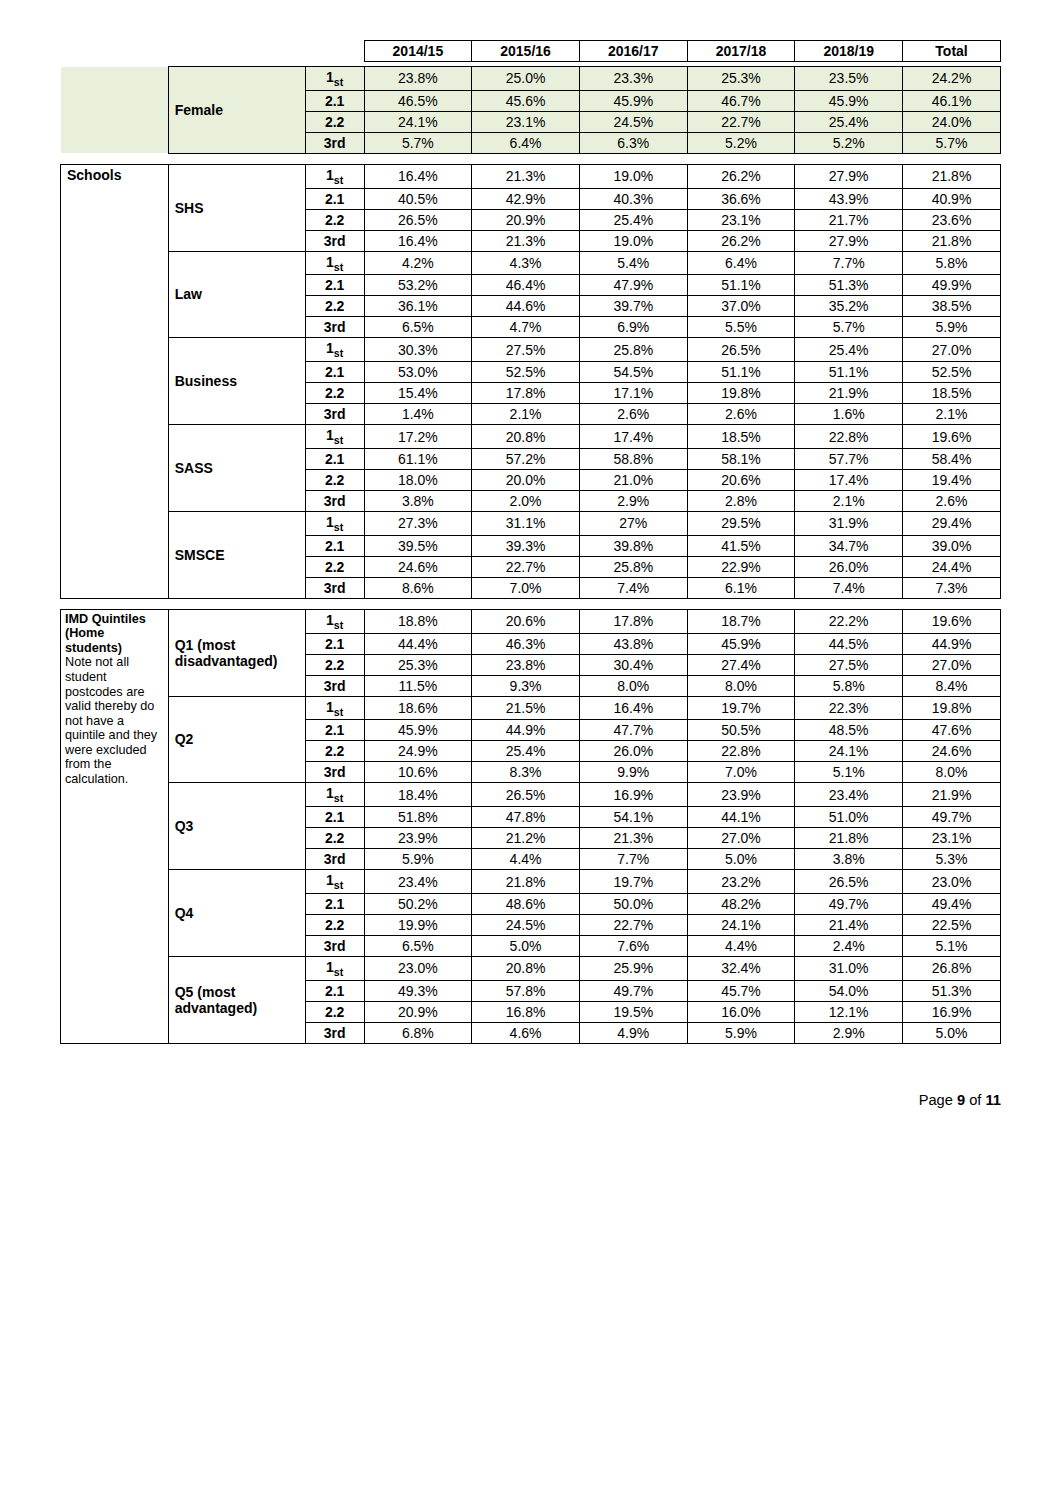| | | | 2014/15 | 2015/16 | 2016/17 | 2017/18 | 2018/19 | Total |
| | Female | 1 st | 23.8% | 25.0% | 23.3% | 25.3% | 23.5% | 24.2% |
| | 2.1 | 46.5% | 45.6% | 45.9% | 46.7% | 45.9% | 46.1% |
| | 2.2 | 24.1% | 23.1% | 24.5% | 22.7% | 25.4% | 24.0% |
| | 3rd | 5.7% | 6.4% | 6.3% | 5.2% | 5.2% | 5.7% |
| Schools | SHS | 1 st | 16.4% | 21.3% | 19.0% | 26.2% | 27.9% | 21.8% |
| 2.1 | 40.5% | 42.9% | 40.3% | 36.6% | 43.9% | 40.9% |
| 2.2 | 26.5% | 20.9% | 25.4% | 23.1% | 21.7% | 23.6% |
| 3rd | 16.4% | 21.3% | 19.0% | 26.2% | 27.9% | 21.8% |
| Law | 1 st | 4.2% | 4.3% | 5.4% | 6.4% | 7.7% | 5.8% |
| 2.1 | 53.2% | 46.4% | 47.9% | 51.1% | 51.3% | 49.9% |
| 2.2 | 36.1% | 44.6% | 39.7% | 37.0% | 35.2% | 38.5% |
| 3rd | 6.5% | 4.7% | 6.9% | 5.5% | 5.7% | 5.9% |
| Business | 1 st | 30.3% | 27.5% | 25.8% | 26.5% | 25.4% | 27.0% |
| 2.1 | 53.0% | 52.5% | 54.5% | 51.1% | 51.1% | 52.5% |
| 2.2 | 15.4% | 17.8% | 17.1% | 19.8% | 21.9% | 18.5% |
| 3rd | 1.4% | 2.1% | 2.6% | 2.6% | 1.6% | 2.1% |
| SASS | 1 st | 17.2% | 20.8% | 17.4% | 18.5% | 22.8% | 19.6% |
| 2.1 | 61.1% | 57.2% | 58.8% | 58.1% | 57.7% | 58.4% |
| 2.2 | 18.0% | 20.0% | 21.0% | 20.6% | 17.4% | 19.4% |
| 3rd | 3.8% | 2.0% | 2.9% | 2.8% | 2.1% | 2.6% |
| SMSCE | 1 st | 27.3% | 31.1% | 27% | 29.5% | 31.9% | 29.4% |
| 2.1 | 39.5% | 39.3% | 39.8% | 41.5% | 34.7% | 39.0% |
| 2.2 | 24.6% | 22.7% | 25.8% | 22.9% | 26.0% | 24.4% |
| 3rd | 8.6% | 7.0% | 7.4% | 6.1% | 7.4% | 7.3% |
| IMD Quintiles (Home students) Note not all student postcodes are valid thereby do not have a quintile and they were excluded from the calculation. | Q1 (most disadvantaged) | 1 st | 18.8% | 20.6% | 17.8% | 18.7% | 22.2% | 19.6% |
| 2.1 | 44.4% | 46.3% | 43.8% | 45.9% | 44.5% | 44.9% |
| 2.2 | 25.3% | 23.8% | 30.4% | 27.4% | 27.5% | 27.0% |
| 3rd | 11.5% | 9.3% | 8.0% | 8.0% | 5.8% | 8.4% |
| Q2 | 1 st | 18.6% | 21.5% | 16.4% | 19.7% | 22.3% | 19.8% |
| 2.1 | 45.9% | 44.9% | 47.7% | 50.5% | 48.5% | 47.6% |
| 2.2 | 24.9% | 25.4% | 26.0% | 22.8% | 24.1% | 24.6% |
| 3rd | 10.6% | 8.3% | 9.9% | 7.0% | 5.1% | 8.0% |
| Q3 | 1 st | 18.4% | 26.5% | 16.9% | 23.9% | 23.4% | 21.9% |
| 2.1 | 51.8% | 47.8% | 54.1% | 44.1% | 51.0% | 49.7% |
| 2.2 | 23.9% | 21.2% | 21.3% | 27.0% | 21.8% | 23.1% |
| 3rd | 5.9% | 4.4% | 7.7% | 5.0% | 3.8% | 5.3% |
| Q4 | 1 st | 23.4% | 21.8% | 19.7% | 23.2% | 26.5% | 23.0% |
| 2.1 | 50.2% | 48.6% | 50.0% | 48.2% | 49.7% | 49.4% |
| 2.2 | 19.9% | 24.5% | 22.7% | 24.1% | 21.4% | 22.5% |
| 3rd | 6.5% | 5.0% | 7.6% | 4.4% | 2.4% | 5.1% |
| Q5 (most advantaged) | 1 st | 23.0% | 20.8% | 25.9% | 32.4% | 31.0% | 26.8% |
| 2.1 | 49.3% | 57.8% | 49.7% | 45.7% | 54.0% | 51.3% |
| 2.2 | 20.9% | 16.8% | 19.5% | 16.0% | 12.1% | 16.9% |
| 3rd | 6.8% | 4.6% | 4.9% | 5.9% | 2.9% | 5.0% |
Page 9 of 11